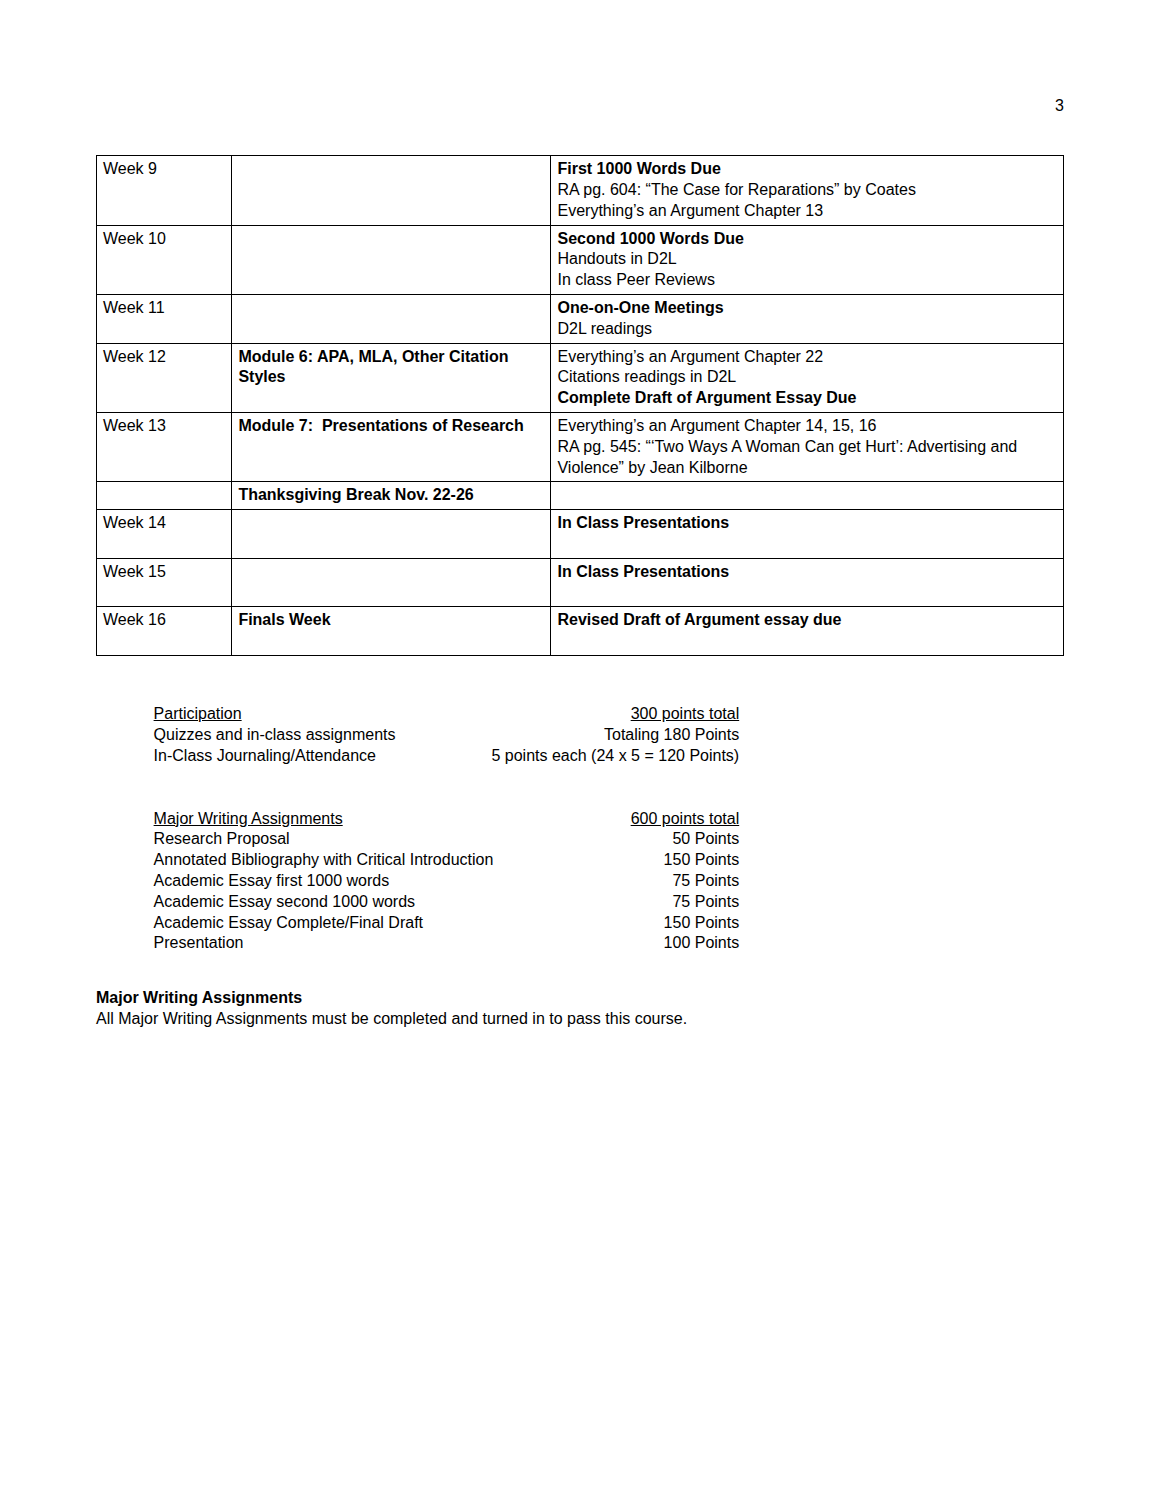3
| Week 9 | | First 1000 Words Due RA pg. 604: “The Case for Reparations” by Coates Everything’s an Argument Chapter 13 |
| Week 10 | | Second 1000 Words Due Handouts in D2L In class Peer Reviews |
| Week 11 | | One-on-One Meetings D2L readings |
| Week 12 | Module 6: APA, MLA, Other Citation Styles | Everything’s an Argument Chapter 22 Citations readings in D2L Complete Draft of Argument Essay Due |
| Week 13 | Module 7: Presentations of Research | Everything’s an Argument Chapter 14, 15, 16 RA pg. 545: “‘Two Ways A Woman Can get Hurt’: Advertising and Violence” by Jean Kilborne |
| | Thanksgiving Break Nov. 22-26 | |
| Week 14 | | In Class Presentations |
| Week 15 | | In Class Presentations |
| Week 16 | Finals Week | Revised Draft of Argument essay due |
Participation 300 points total
Quizzes and in-class assignments Totaling 180 Points
In-Class Journaling/Attendance 5 points each (24 x 5 = 120 Points)
Major Writing Assignments 600 points total
Research Proposal 50 Points
Annotated Bibliography with Critical Introduction 150 Points
Academic Essay first 1000 words 75 Points
Academic Essay second 1000 words 75 Points
Academic Essay Complete/Final Draft 150 Points
Presentation 100 Points
Major Writing Assignments
All Major Writing Assignments must be completed and turned in to pass this course.